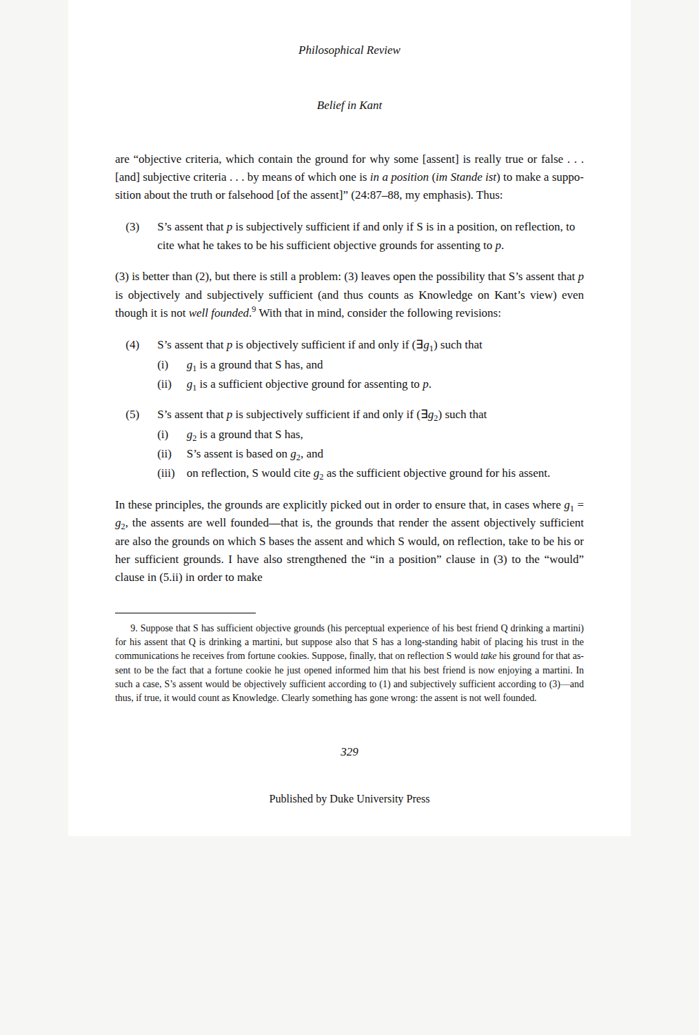Philosophical Review
Belief in Kant
are “objective criteria, which contain the ground for why some [assent] is really true or false . . . [and] subjective criteria . . . by means of which one is in a position (im Stande ist) to make a supposition about the truth or falsehood [of the assent]” (24:87–88, my emphasis). Thus:
(3) S’s assent that p is subjectively sufficient if and only if S is in a position, on reflection, to cite what he takes to be his sufficient objective grounds for assenting to p.
(3) is better than (2), but there is still a problem: (3) leaves open the possibility that S’s assent that p is objectively and subjectively sufficient (and thus counts as Knowledge on Kant’s view) even though it is not well founded.9 With that in mind, consider the following revisions:
(4) S’s assent that p is objectively sufficient if and only if (∃g1) such that
(i) g1 is a ground that S has, and
(ii) g1 is a sufficient objective ground for assenting to p.
(5) S’s assent that p is subjectively sufficient if and only if (∃g2) such that
(i) g2 is a ground that S has,
(ii) S’s assent is based on g2, and
(iii) on reflection, S would cite g2 as the sufficient objective ground for his assent.
In these principles, the grounds are explicitly picked out in order to ensure that, in cases where g1 = g2, the assents are well founded—that is, the grounds that render the assent objectively sufficient are also the grounds on which S bases the assent and which S would, on reflection, take to be his or her sufficient grounds. I have also strengthened the “in a position” clause in (3) to the “would” clause in (5.ii) in order to make
9. Suppose that S has sufficient objective grounds (his perceptual experience of his best friend Q drinking a martini) for his assent that Q is drinking a martini, but suppose also that S has a long-standing habit of placing his trust in the communications he receives from fortune cookies. Suppose, finally, that on reflection S would take his ground for that assent to be the fact that a fortune cookie he just opened informed him that his best friend is now enjoying a martini. In such a case, S’s assent would be objectively sufficient according to (1) and subjectively sufficient according to (3)—and thus, if true, it would count as Knowledge. Clearly something has gone wrong: the assent is not well founded.
329
Published by Duke University Press